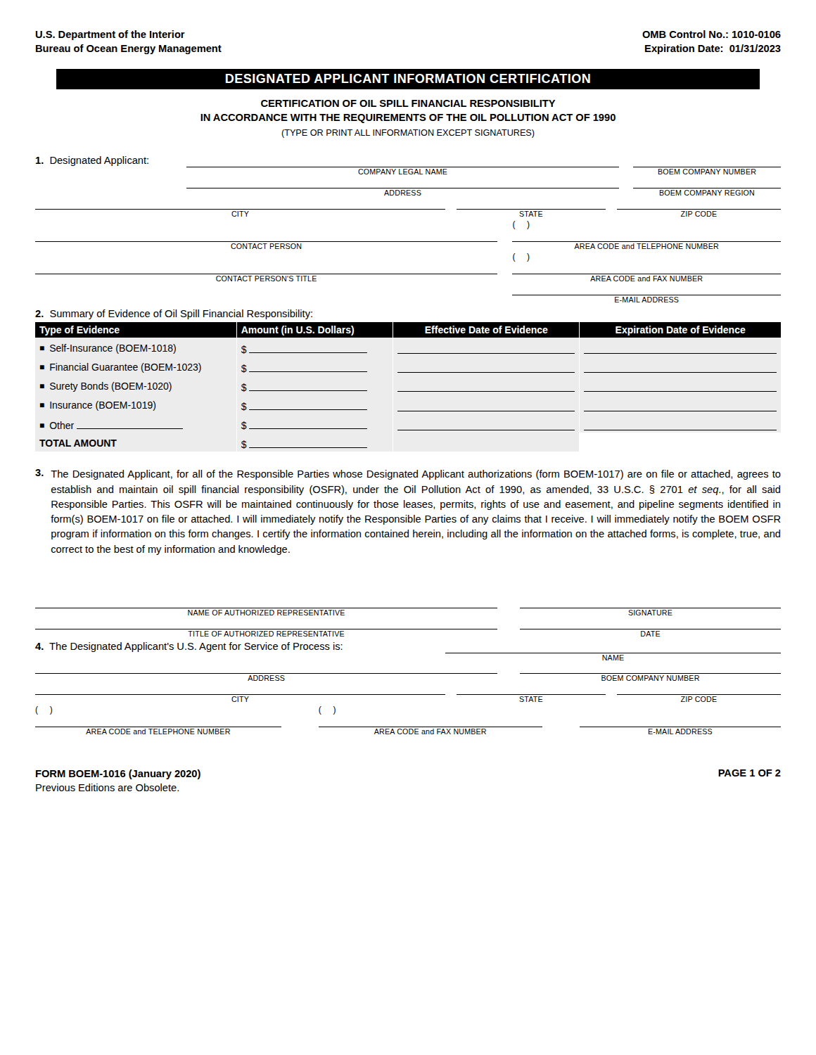U.S. Department of the Interior
Bureau of Ocean Energy Management
OMB Control No.: 1010-0106
Expiration Date: 01/31/2023
DESIGNATED APPLICANT INFORMATION CERTIFICATION
CERTIFICATION OF OIL SPILL FINANCIAL RESPONSIBILITY
IN ACCORDANCE WITH THE REQUIREMENTS OF THE OIL POLLUTION ACT OF 1990
(TYPE OR PRINT ALL INFORMATION EXCEPT SIGNATURES)
| 1. Designated Applicant: | | | |
| | COMPANY LEGAL NAME | | BOEM COMPANY NUMBER |
| | ADDRESS | | BOEM COMPANY REGION |
| CITY | | STATE | | ZIP CODE |
| | | ( ) |
| CONTACT PERSON | | AREA CODE and TELEPHONE NUMBER |
| | | ( ) |
| CONTACT PERSON'S TITLE | | AREA CODE and FAX NUMBER |
| | | E-MAIL ADDRESS |
2. Summary of Evidence of Oil Spill Financial Responsibility:
| Type of Evidence | Amount (in U.S. Dollars) | Effective Date of Evidence | Expiration Date of Evidence |
| --- | --- | --- | --- |
| ■ Self-Insurance (BOEM-1018) | $ | | |
| ■ Financial Guarantee (BOEM-1023) | $ | | |
| ■ Surety Bonds (BOEM-1020) | $ | | |
| ■ Insurance (BOEM-1019) | $ | | |
| ■ Other | $ | | |
| TOTAL AMOUNT | $ | | |
3.
The Designated Applicant, for all of the Responsible Parties whose Designated Applicant authorizations (form BOEM-1017) are on file or attached, agrees to establish and maintain oil spill financial responsibility (OSFR), under the Oil Pollution Act of 1990, as amended, 33 U.S.C. § 2701 et seq., for all said Responsible Parties. This OSFR will be maintained continuously for those leases, permits, rights of use and easement, and pipeline segments identified in form(s) BOEM-1017 on file or attached. I will immediately notify the Responsible Parties of any claims that I receive. I will immediately notify the BOEM OSFR program if information on this form changes. I certify the information contained herein, including all the information on the attached forms, is complete, true, and correct to the best of my information and knowledge.
| NAME OF AUTHORIZED REPRESENTATIVE | | SIGNATURE |
| TITLE OF AUTHORIZED REPRESENTATIVE | | DATE |
| 4. The Designated Applicant's U.S. Agent for Service of Process is: | |
| | NAME |
| ADDRESS | | BOEM COMPANY NUMBER |
| CITY | | STATE | | ZIP CODE |
| ( ) | | ( ) | | |
| AREA CODE and TELEPHONE NUMBER | | AREA CODE and FAX NUMBER | | E-MAIL ADDRESS |
FORM BOEM-1016 (January 2020)
Previous Editions are Obsolete.
PAGE 1 OF 2